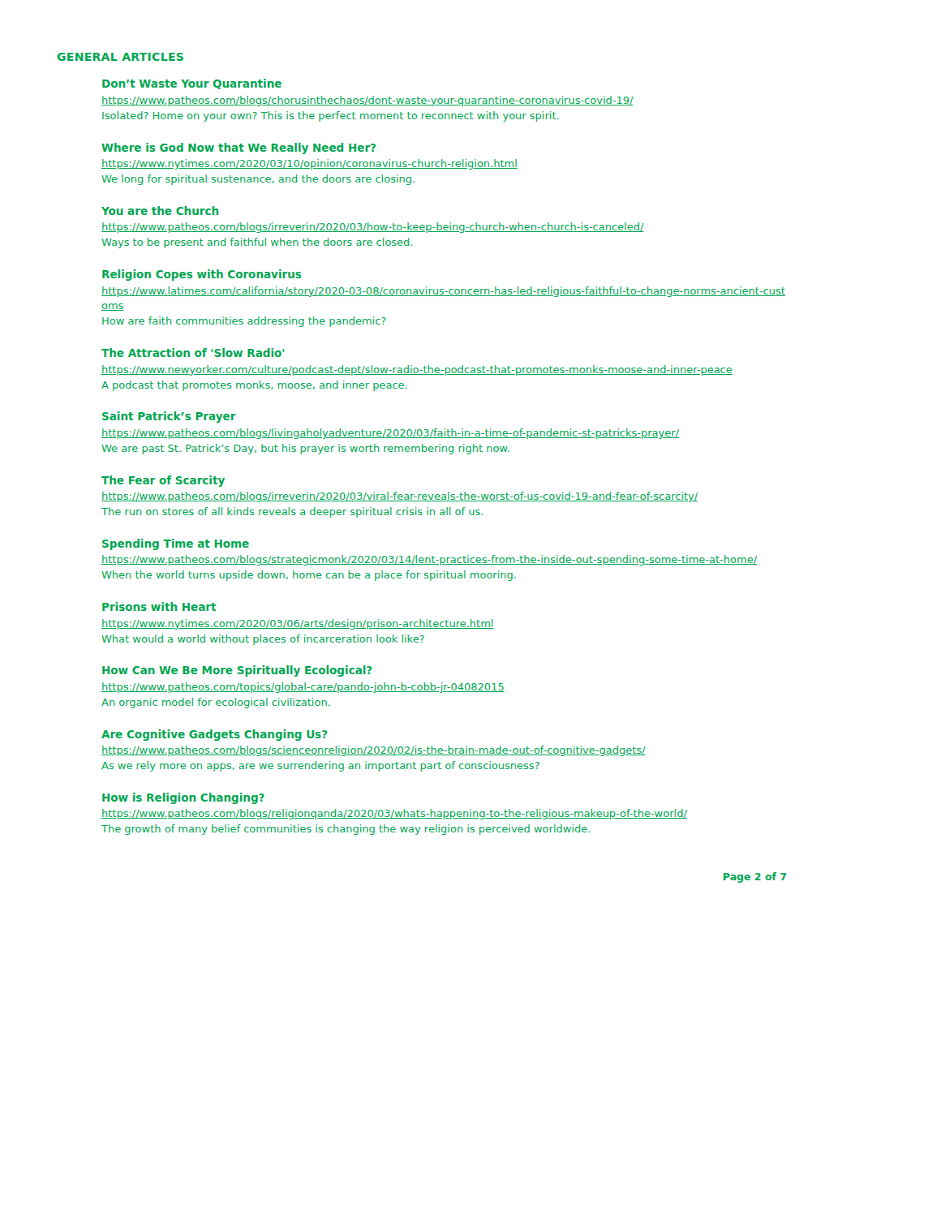GENERAL ARTICLES
Don’t Waste Your Quarantine
https://www.patheos.com/blogs/chorusinthechaos/dont-waste-your-quarantine-coronavirus-covid-19/
Isolated? Home on your own? This is the perfect moment to reconnect with your spirit.
Where is God Now that We Really Need Her?
https://www.nytimes.com/2020/03/10/opinion/coronavirus-church-religion.html
We long for spiritual sustenance, and the doors are closing.
You are the Church
https://www.patheos.com/blogs/irreverin/2020/03/how-to-keep-being-church-when-church-is-canceled/
Ways to be present and faithful when the doors are closed.
Religion Copes with Coronavirus
https://www.latimes.com/california/story/2020-03-08/coronavirus-concern-has-led-religious-faithful-to-change-norms-ancient-customs
How are faith communities addressing the pandemic?
The Attraction of 'Slow Radio'
https://www.newyorker.com/culture/podcast-dept/slow-radio-the-podcast-that-promotes-monks-moose-and-inner-peace
A podcast that promotes monks, moose, and inner peace.
Saint Patrick’s Prayer
https://www.patheos.com/blogs/livingaholyadventure/2020/03/faith-in-a-time-of-pandemic-st-patricks-prayer/
We are past St. Patrick’s Day, but his prayer is worth remembering right now.
The Fear of Scarcity
https://www.patheos.com/blogs/irreverin/2020/03/viral-fear-reveals-the-worst-of-us-covid-19-and-fear-of-scarcity/
The run on stores of all kinds reveals a deeper spiritual crisis in all of us.
Spending Time at Home
https://www.patheos.com/blogs/strategicmonk/2020/03/14/lent-practices-from-the-inside-out-spending-some-time-at-home/
When the world turns upside down, home can be a place for spiritual mooring.
Prisons with Heart
https://www.nytimes.com/2020/03/06/arts/design/prison-architecture.html
What would a world without places of incarceration look like?
How Can We Be More Spiritually Ecological?
https://www.patheos.com/topics/global-care/pando-john-b-cobb-jr-04082015
An organic model for ecological civilization.
Are Cognitive Gadgets Changing Us?
https://www.patheos.com/blogs/scienceonreligion/2020/02/is-the-brain-made-out-of-cognitive-gadgets/
As we rely more on apps, are we surrendering an important part of consciousness?
How is Religion Changing?
https://www.patheos.com/blogs/religionqanda/2020/03/whats-happening-to-the-religious-makeup-of-the-world/
The growth of many belief communities is changing the way religion is perceived worldwide.
Page 2 of 7